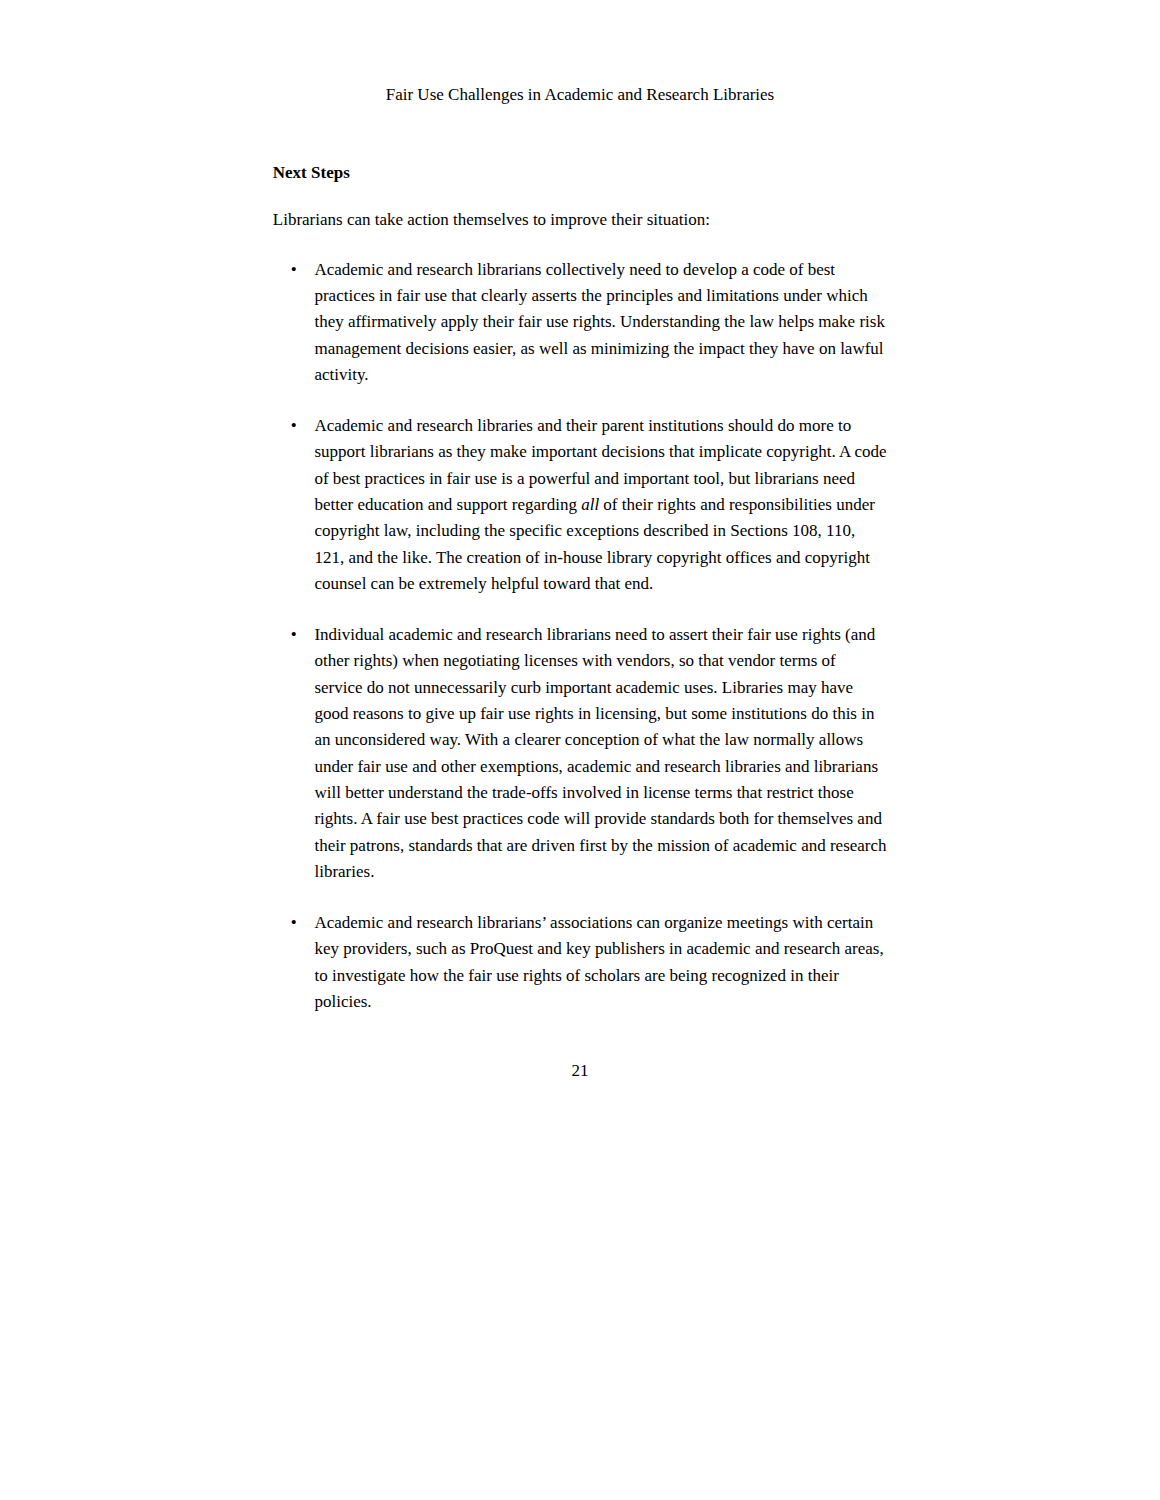Fair Use Challenges in Academic and Research Libraries
Next Steps
Librarians can take action themselves to improve their situation:
Academic and research librarians collectively need to develop a code of best practices in fair use that clearly asserts the principles and limitations under which they affirmatively apply their fair use rights. Understanding the law helps make risk management decisions easier, as well as minimizing the impact they have on lawful activity.
Academic and research libraries and their parent institutions should do more to support librarians as they make important decisions that implicate copyright. A code of best practices in fair use is a powerful and important tool, but librarians need better education and support regarding all of their rights and responsibilities under copyright law, including the specific exceptions described in Sections 108, 110, 121, and the like. The creation of in-house library copyright offices and copyright counsel can be extremely helpful toward that end.
Individual academic and research librarians need to assert their fair use rights (and other rights) when negotiating licenses with vendors, so that vendor terms of service do not unnecessarily curb important academic uses. Libraries may have good reasons to give up fair use rights in licensing, but some institutions do this in an unconsidered way. With a clearer conception of what the law normally allows under fair use and other exemptions, academic and research libraries and librarians will better understand the trade-offs involved in license terms that restrict those rights. A fair use best practices code will provide standards both for themselves and their patrons, standards that are driven first by the mission of academic and research libraries.
Academic and research librarians’ associations can organize meetings with certain key providers, such as ProQuest and key publishers in academic and research areas, to investigate how the fair use rights of scholars are being recognized in their policies.
21